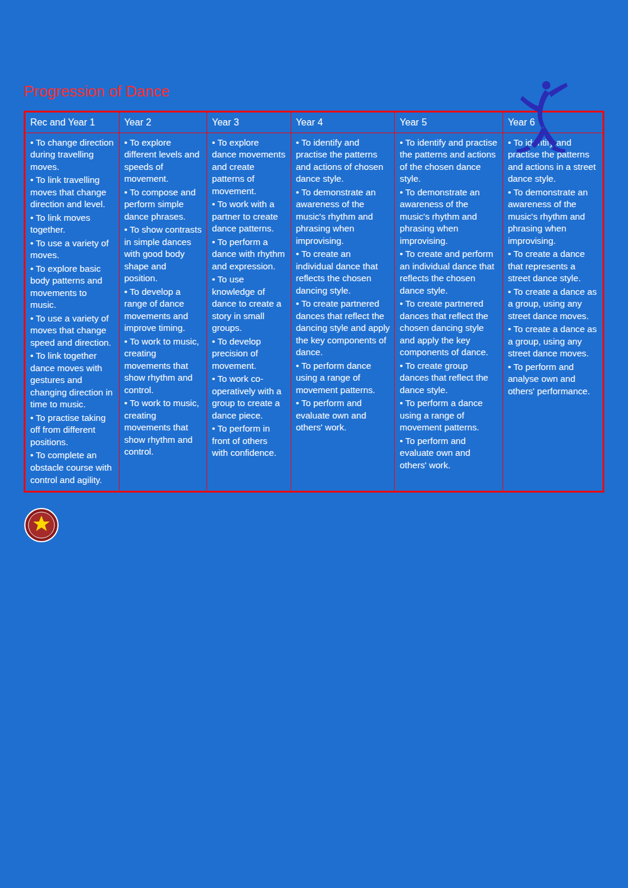Progression of Dance
| Rec and Year 1 | Year 2 | Year 3 | Year 4 | Year 5 | Year 6 |
| --- | --- | --- | --- | --- | --- |
| • To change direction during travelling moves. • To link travelling moves that change direction and level. • To link moves together. • To use a variety of moves. • To explore basic body patterns and movements to music. • To use a variety of moves that change speed and direction. • To link together dance moves with gestures and changing direction in time to music. • To practise taking off from different positions. • To complete an obstacle course with control and agility. | • To explore different levels and speeds of movement. • To compose and perform simple dance phrases. • To show contrasts in simple dances with good body shape and position. • To develop a range of dance movements and improve timing. • To work to music, creating movements that show rhythm and control. • To work to music, creating movements that show rhythm and control. | • To explore dance movements and create patterns of movement. • To work with a partner to create dance patterns. • To perform a dance with rhythm and expression. • To use knowledge of dance to create a story in small groups. • To develop precision of movement. • To work co-operatively with a group to create a dance piece. • To perform in front of others with confidence. | • To identify and practise the patterns and actions of chosen dance style. • To demonstrate an awareness of the music's rhythm and phrasing when improvising. • To create an individual dance that reflects the chosen dancing style. • To create partnered dances that reflect the dancing style and apply the key components of dance. • To perform dance using a range of movement patterns. • To perform and evaluate own and others' work. | • To identify and practise the patterns and actions of the chosen dance style. • To demonstrate an awareness of the music's rhythm and phrasing when improvising. • To create and perform an individual dance that reflects the chosen dance style. • To create partnered dances that reflect the chosen dancing style and apply the key components of dance. • To create group dances that reflect the dance style. • To perform a dance using a range of movement patterns. • To perform and evaluate own and others' work. | • To identify and practise the patterns and actions in a street dance style. • To demonstrate an awareness of the music's rhythm and phrasing when improvising. • To create a dance that represents a street dance style. • To create a dance as a group, using any street dance moves. • To create a dance as a group, using any street dance moves. • To perform and analyse own and others' performance. |